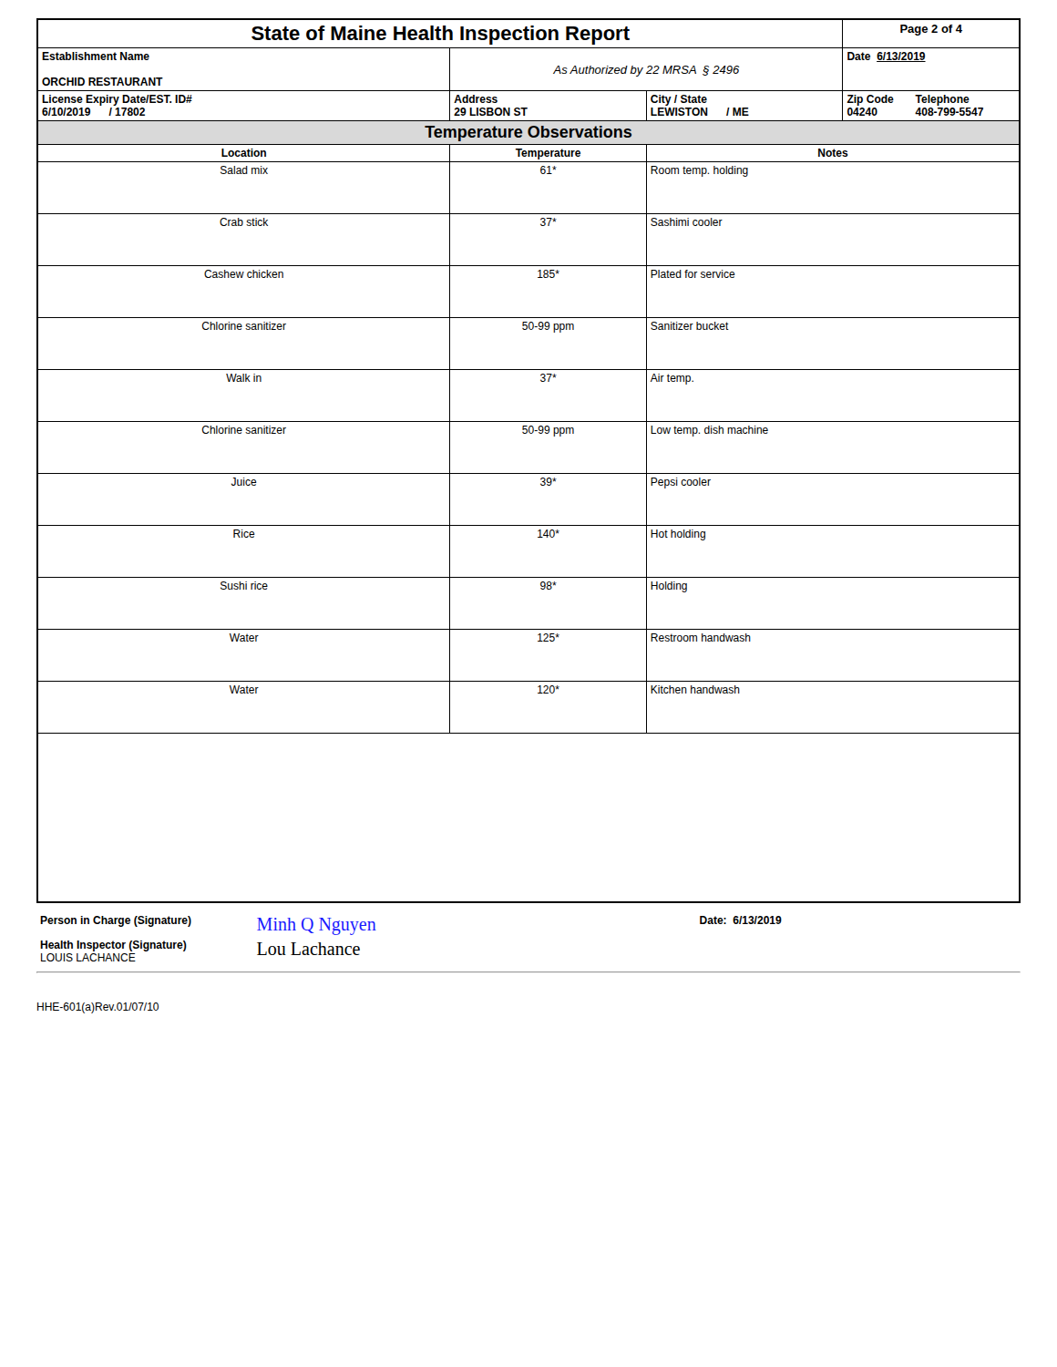| State of Maine Health Inspection Report | Page 2 of 4 |
| Establishment Name ORCHID RESTAURANT | As Authorized by 22 MRSA § 2496 | Date 6/13/2019 |
| License Expiry Date/EST. ID# 6/10/2019 / 17802 | Address 29 LISBON ST | City / State LEWISTON / ME | / Zip Code 04240 / Telephone 408-799-5547 / |
| Temperature Observations |
| Location | Temperature | Notes |
| Salad mix | 61* | Room temp. holding |
| Crab stick | 37* | Sashimi cooler |
| Cashew chicken | 185* | Plated for service |
| Chlorine sanitizer | 50-99 ppm | Sanitizer bucket |
| Walk in | 37* | Air temp. |
| Chlorine sanitizer | 50-99 ppm | Low temp. dish machine |
| Juice | 39* | Pepsi cooler |
| Rice | 140* | Hot holding |
| Sushi rice | 98* | Holding |
| Water | 125* | Restroom handwash |
| Water | 120* | Kitchen handwash |
| Person in Charge (Signature) | Minh Q Nguyen | Date: 6/13/2019 |
| Health Inspector (Signature) LOUIS LACHANCE | Lou Lachance | |
HHE-601(a)Rev.01/07/10